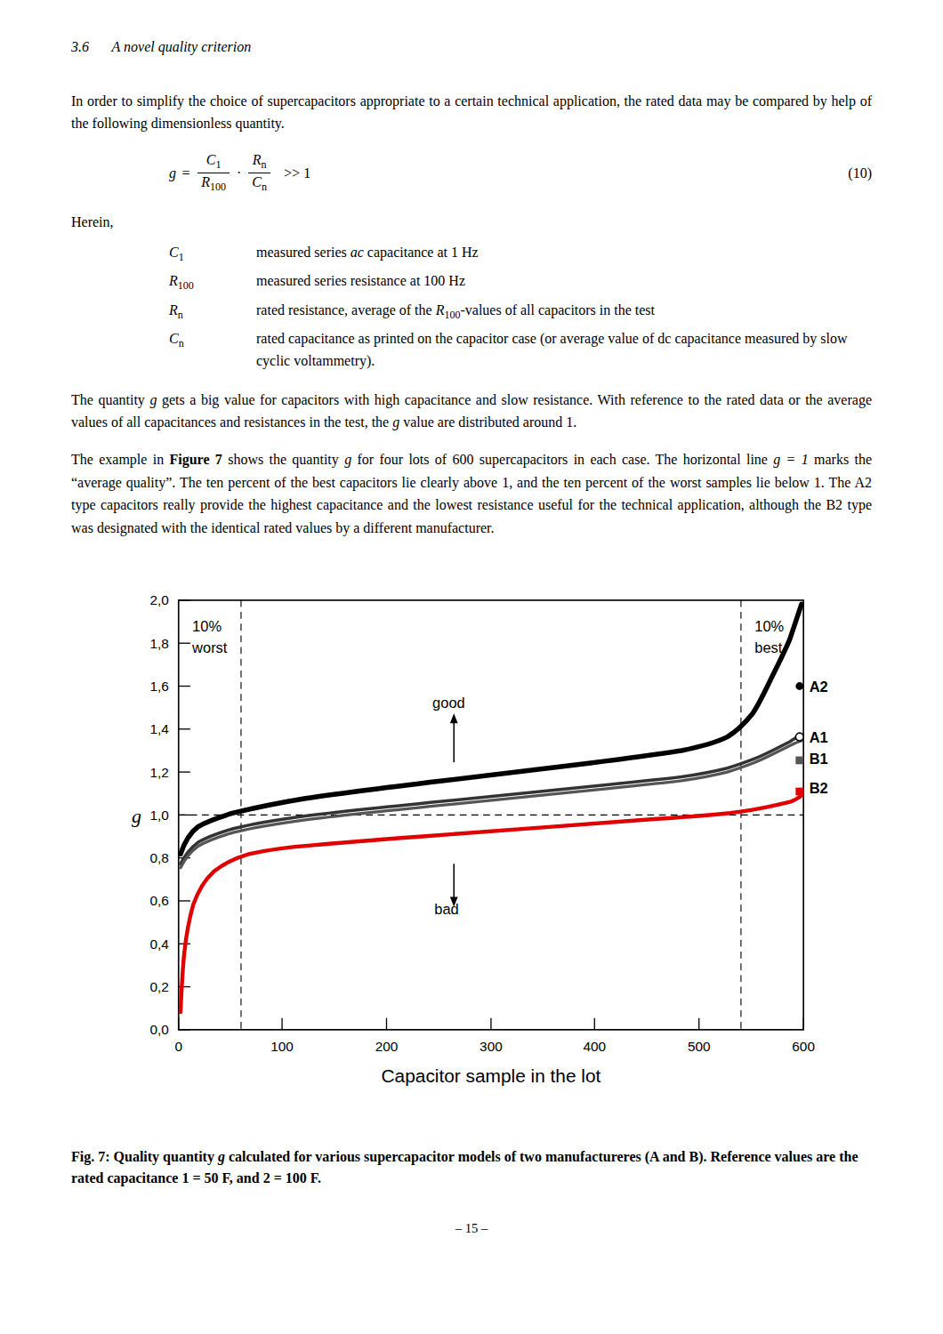3.6 A novel quality criterion
In order to simplify the choice of supercapacitors appropriate to a certain technical application, the rated data may be compared by help of the following dimensionless quantity.
g = C1 R100 · Rn Cn >> 1
(10)
Herein,
| C 1 | measured series ac capacitance at 1 Hz |
| R 100 | measured series resistance at 100 Hz |
| R n | rated resistance, average of the R 100 -values of all capacitors in the test |
| C n | rated capacitance as printed on the capacitor case (or average value of dc capacitance measured by slow cyclic voltammetry). |
The quantity g gets a big value for capacitors with high capacitance and slow resistance. With reference to the rated data or the average values of all capacitances and resistances in the test, the g value are distributed around 1.
The example in Figure 7 shows the quantity g for four lots of 600 supercapacitors in each case. The horizontal line g = 1 marks the “average quality”. The ten percent of the best capacitors lie clearly above 1, and the ten percent of the worst samples lie below 1. The A2 type capacitors really provide the highest capacitance and the lowest resistance useful for the technical application, although the B2 type was designated with the identical rated values by a different manufacturer.
0,0 0,2 0,4 0,6 0,8 1,0 1,2 1,4 1,6 1,8 2,0 g 0 100 200 300 400 500 600 Capacitor sample in the lot 10% worst 10% best good bad A2 A1 B1 B2
Fig. 7: Quality quantity g calculated for various supercapacitor models of two manufactureres (A and B). Reference values are the rated capacitance 1 = 50 F, and 2 = 100 F.
– 15 –